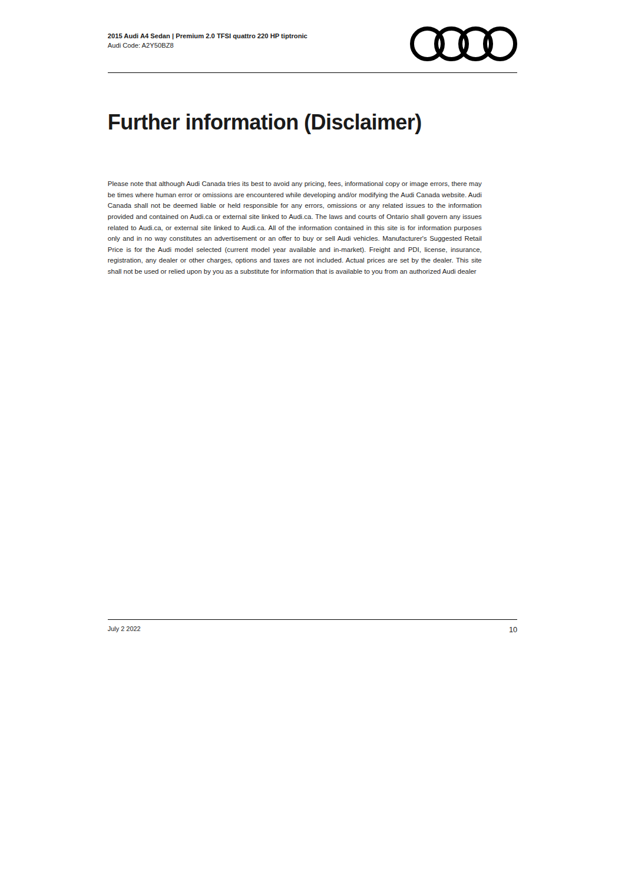2015 Audi A4 Sedan | Premium 2.0 TFSI quattro 220 HP tiptronic
Audi Code: A2Y50BZ8
Further information (Disclaimer)
Please note that although Audi Canada tries its best to avoid any pricing, fees, informational copy or image errors, there may be times where human error or omissions are encountered while developing and/or modifying the Audi Canada website. Audi Canada shall not be deemed liable or held responsible for any errors, omissions or any related issues to the information provided and contained on Audi.ca or external site linked to Audi.ca. The laws and courts of Ontario shall govern any issues related to Audi.ca, or external site linked to Audi.ca. All of the information contained in this site is for information purposes only and in no way constitutes an advertisement or an offer to buy or sell Audi vehicles. Manufacturer's Suggested Retail Price is for the Audi model selected (current model year available and in-market). Freight and PDI, license, insurance, registration, any dealer or other charges, options and taxes are not included. Actual prices are set by the dealer. This site shall not be used or relied upon by you as a substitute for information that is available to you from an authorized Audi dealer
July 2 2022
10